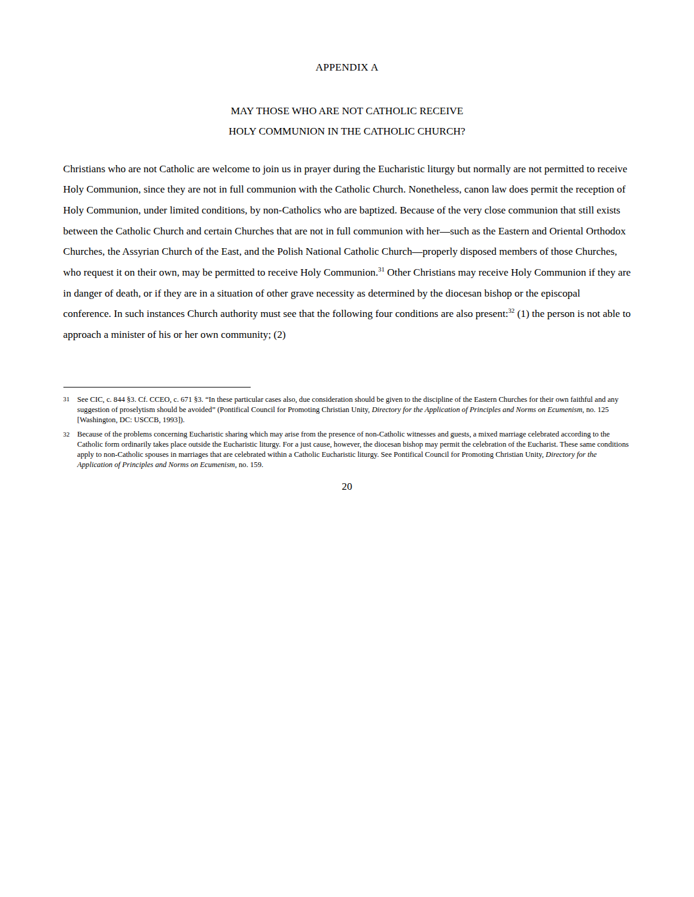APPENDIX A
MAY THOSE WHO ARE NOT CATHOLIC RECEIVE
HOLY COMMUNION IN THE CATHOLIC CHURCH?
Christians who are not Catholic are welcome to join us in prayer during the Eucharistic liturgy but normally are not permitted to receive Holy Communion, since they are not in full communion with the Catholic Church. Nonetheless, canon law does permit the reception of Holy Communion, under limited conditions, by non-Catholics who are baptized. Because of the very close communion that still exists between the Catholic Church and certain Churches that are not in full communion with her—such as the Eastern and Oriental Orthodox Churches, the Assyrian Church of the East, and the Polish National Catholic Church—properly disposed members of those Churches, who request it on their own, may be permitted to receive Holy Communion.31 Other Christians may receive Holy Communion if they are in danger of death, or if they are in a situation of other grave necessity as determined by the diocesan bishop or the episcopal conference. In such instances Church authority must see that the following four conditions are also present:32 (1) the person is not able to approach a minister of his or her own community; (2)
31
See CIC, c. 844 §3. Cf. CCEO, c. 671 §3. “In these particular cases also, due consideration should be given to the discipline of the Eastern Churches for their own faithful and any suggestion of proselytism should be avoided” (Pontifical Council for Promoting Christian Unity, Directory for the Application of Principles and Norms on Ecumenism, no. 125 [Washington, DC: USCCB, 1993]).
32
Because of the problems concerning Eucharistic sharing which may arise from the presence of non-Catholic witnesses and guests, a mixed marriage celebrated according to the Catholic form ordinarily takes place outside the Eucharistic liturgy. For a just cause, however, the diocesan bishop may permit the celebration of the Eucharist. These same conditions apply to non-Catholic spouses in marriages that are celebrated within a Catholic Eucharistic liturgy. See Pontifical Council for Promoting Christian Unity, Directory for the Application of Principles and Norms on Ecumenism, no. 159.
20